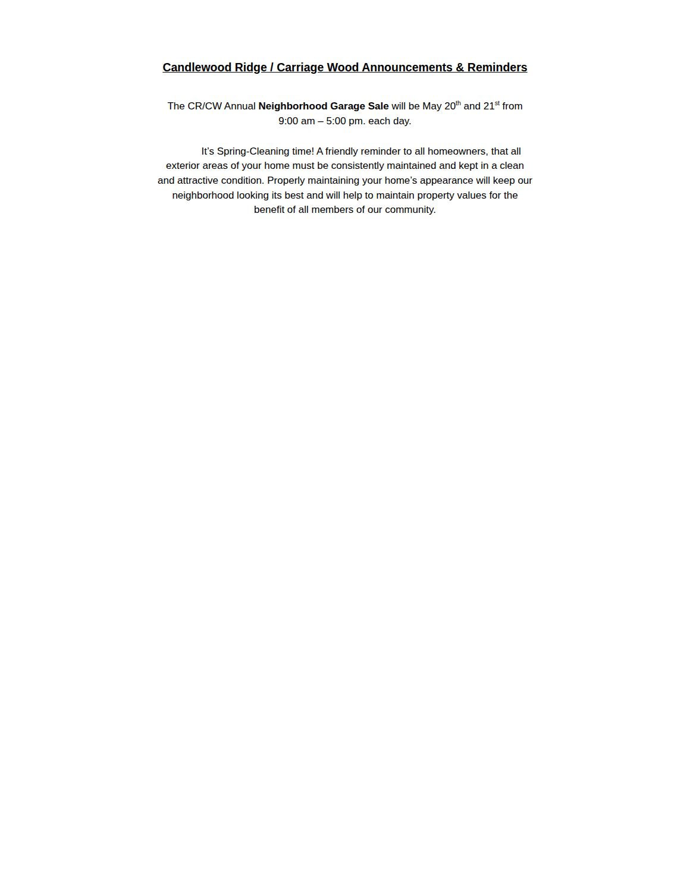Candlewood Ridge / Carriage Wood Announcements & Reminders
The CR/CW Annual Neighborhood Garage Sale will be May 20th and 21st from 9:00 am – 5:00 pm. each day.
It’s Spring-Cleaning time! A friendly reminder to all homeowners, that all exterior areas of your home must be consistently maintained and kept in a clean and attractive condition. Properly maintaining your home’s appearance will keep our neighborhood looking its best and will help to maintain property values for the benefit of all members of our community.